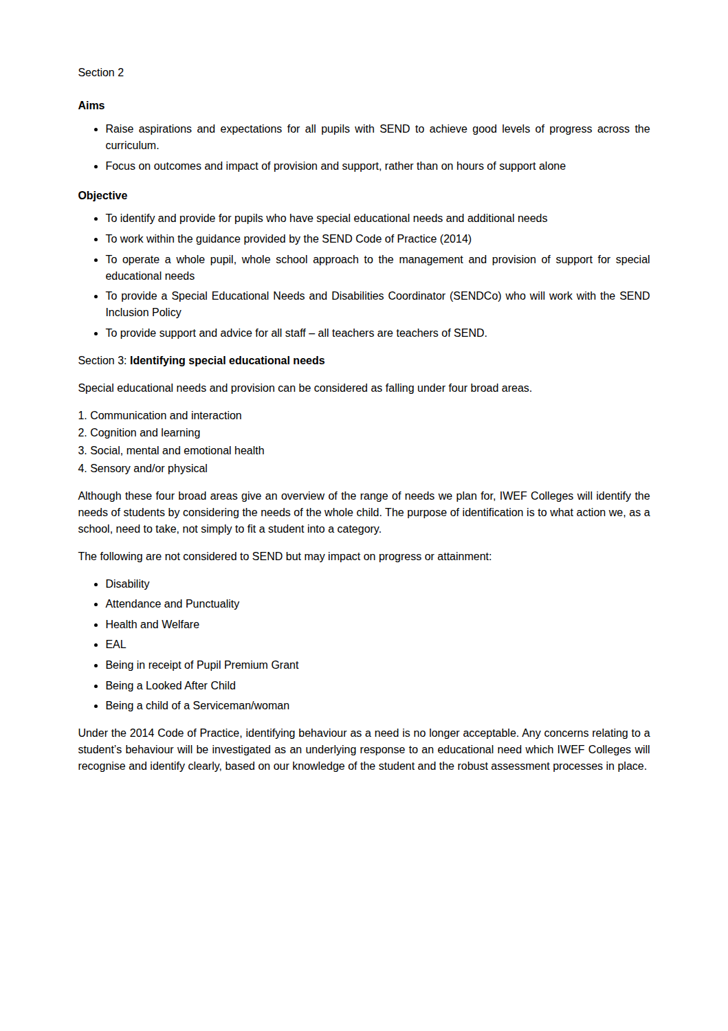Section 2
Aims
Raise aspirations and expectations for all pupils with SEND to achieve good levels of progress across the curriculum.
Focus on outcomes and impact of provision and support, rather than on hours of support alone
Objective
To identify and provide for pupils who have special educational needs and additional needs
To work within the guidance provided by the SEND Code of Practice (2014)
To operate a whole pupil, whole school approach to the management and provision of support for special educational needs
To provide a Special Educational Needs and Disabilities Coordinator (SENDCo) who will work with the SEND Inclusion Policy
To provide support and advice for all staff – all teachers are teachers of SEND.
Section 3: Identifying special educational needs
Special educational needs and provision can be considered as falling under four broad areas.
1. Communication and interaction
2. Cognition and learning
3. Social, mental and emotional health
4. Sensory and/or physical
Although these four broad areas give an overview of the range of needs we plan for, IWEF Colleges will identify the needs of students by considering the needs of the whole child. The purpose of identification is to what action we, as a school, need to take, not simply to fit a student into a category.
The following are not considered to SEND but may impact on progress or attainment:
Disability
Attendance and Punctuality
Health and Welfare
EAL
Being in receipt of Pupil Premium Grant
Being a Looked After Child
Being a child of a Serviceman/woman
Under the 2014 Code of Practice, identifying behaviour as a need is no longer acceptable. Any concerns relating to a student’s behaviour will be investigated as an underlying response to an educational need which IWEF Colleges will recognise and identify clearly, based on our knowledge of the student and the robust assessment processes in place.